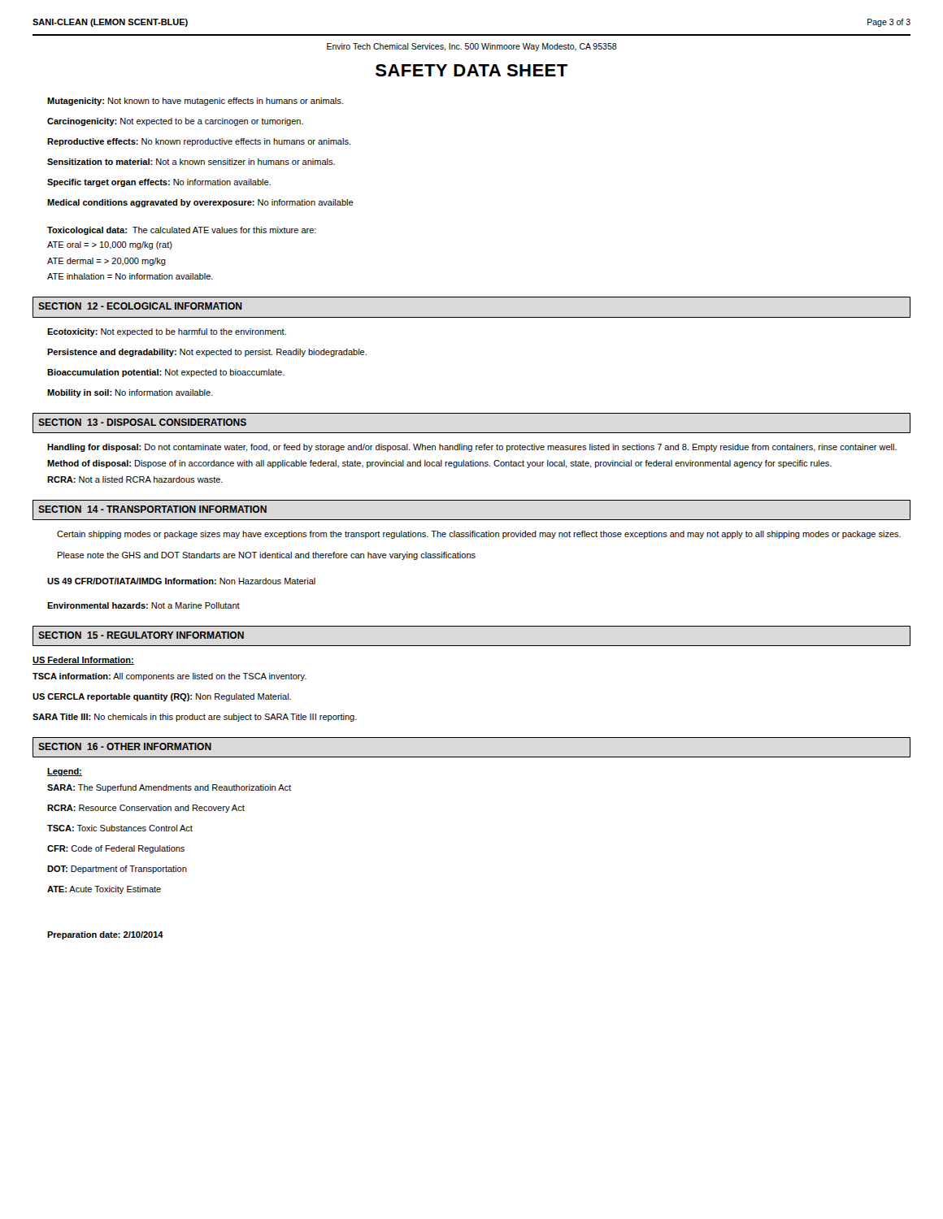SANI-CLEAN (LEMON SCENT-BLUE) Page 3 of 3
Enviro Tech Chemical Services, Inc. 500 Winmoore Way Modesto, CA 95358
SAFETY DATA SHEET
Mutagenicity: Not known to have mutagenic effects in humans or animals.
Carcinogenicity: Not expected to be a carcinogen or tumorigen.
Reproductive effects: No known reproductive effects in humans or animals.
Sensitization to material: Not a known sensitizer in humans or animals.
Specific target organ effects: No information available.
Medical conditions aggravated by overexposure: No information available
Toxicological data: The calculated ATE values for this mixture are:
ATE oral = > 10,000 mg/kg (rat)
ATE dermal = > 20,000 mg/kg
ATE inhalation = No information available.
SECTION 12 - ECOLOGICAL INFORMATION
Ecotoxicity: Not expected to be harmful to the environment.
Persistence and degradability: Not expected to persist. Readily biodegradable.
Bioaccumulation potential: Not expected to bioaccumlate.
Mobility in soil: No information available.
SECTION 13 - DISPOSAL CONSIDERATIONS
Handling for disposal: Do not contaminate water, food, or feed by storage and/or disposal. When handling refer to protective measures listed in sections 7 and 8. Empty residue from containers, rinse container well.
Method of disposal: Dispose of in accordance with all applicable federal, state, provincial and local regulations. Contact your local, state, provincial or federal environmental agency for specific rules.
RCRA: Not a listed RCRA hazardous waste.
SECTION 14 - TRANSPORTATION INFORMATION
Certain shipping modes or package sizes may have exceptions from the transport regulations. The classification provided may not reflect those exceptions and may not apply to all shipping modes or package sizes.
Please note the GHS and DOT Standarts are NOT identical and therefore can have varying classifications
US 49 CFR/DOT/IATA/IMDG Information: Non Hazardous Material
Environmental hazards: Not a Marine Pollutant
SECTION 15 - REGULATORY INFORMATION
US Federal Information:
TSCA information: All components are listed on the TSCA inventory.
US CERCLA reportable quantity (RQ): Non Regulated Material.
SARA Title III: No chemicals in this product are subject to SARA Title III reporting.
SECTION 16 - OTHER INFORMATION
Legend:
SARA: The Superfund Amendments and Reauthorizatioin Act
RCRA: Resource Conservation and Recovery Act
TSCA: Toxic Substances Control Act
CFR: Code of Federal Regulations
DOT: Department of Transportation
ATE: Acute Toxicity Estimate
Preparation date: 2/10/2014